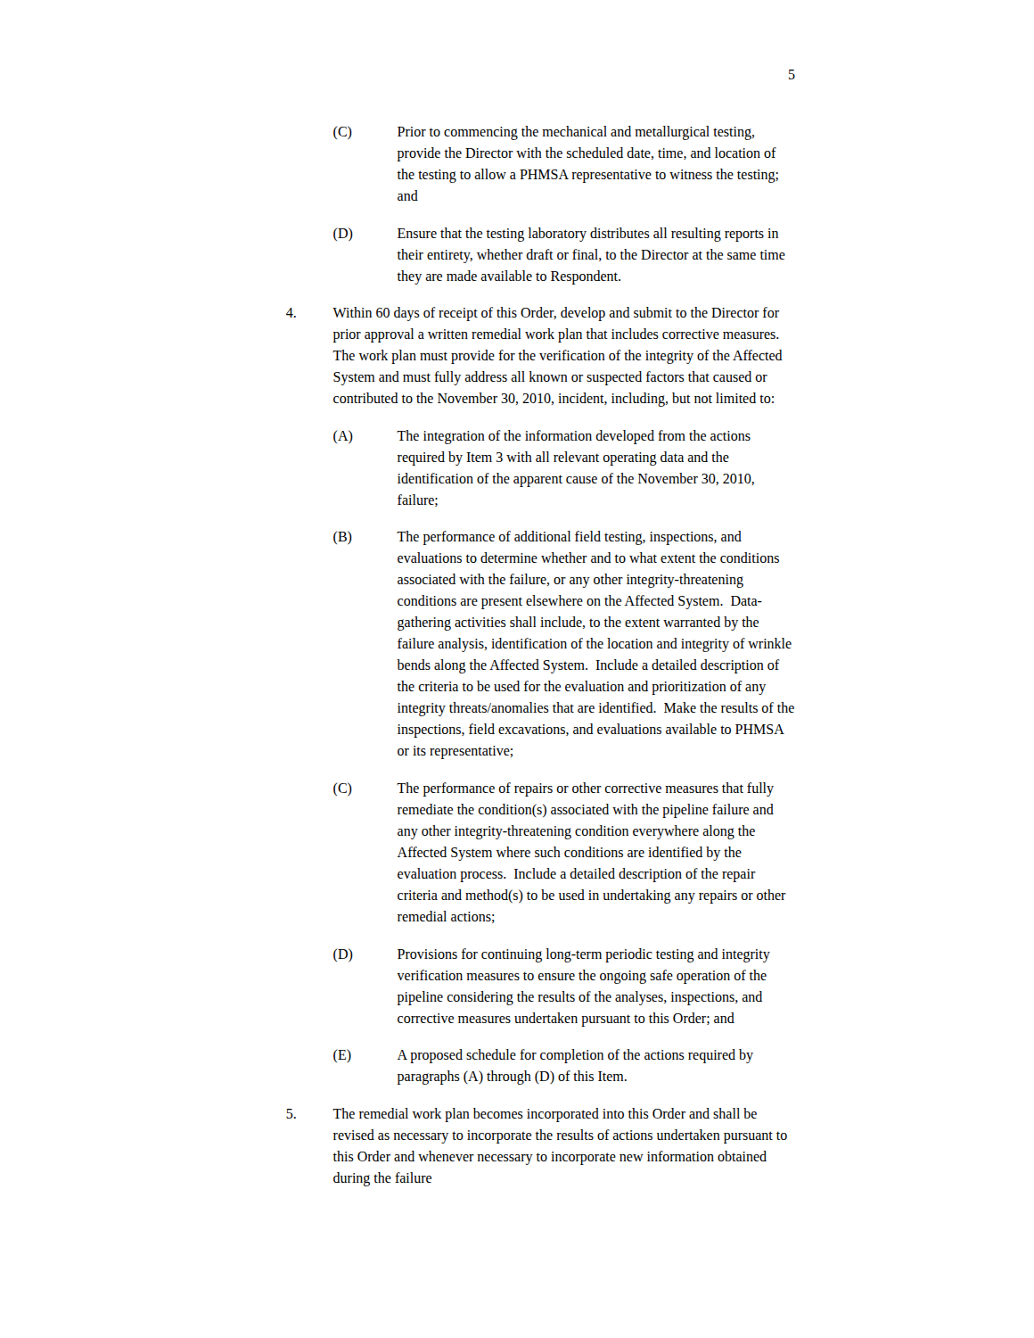5
(C)
Prior to commencing the mechanical and metallurgical testing, provide the Director with the scheduled date, time, and location of the testing to allow a PHMSA representative to witness the testing; and
(D)
Ensure that the testing laboratory distributes all resulting reports in their entirety, whether draft or final, to the Director at the same time they are made available to Respondent.
4.
Within 60 days of receipt of this Order, develop and submit to the Director for prior approval a written remedial work plan that includes corrective measures. The work plan must provide for the verification of the integrity of the Affected System and must fully address all known or suspected factors that caused or contributed to the November 30, 2010, incident, including, but not limited to:
(A)
The integration of the information developed from the actions required by Item 3 with all relevant operating data and the identification of the apparent cause of the November 30, 2010, failure;
(B)
The performance of additional field testing, inspections, and evaluations to determine whether and to what extent the conditions associated with the failure, or any other integrity-threatening conditions are present elsewhere on the Affected System. Data-gathering activities shall include, to the extent warranted by the failure analysis, identification of the location and integrity of wrinkle bends along the Affected System. Include a detailed description of the criteria to be used for the evaluation and prioritization of any integrity threats/anomalies that are identified. Make the results of the inspections, field excavations, and evaluations available to PHMSA or its representative;
(C)
The performance of repairs or other corrective measures that fully remediate the condition(s) associated with the pipeline failure and any other integrity-threatening condition everywhere along the Affected System where such conditions are identified by the evaluation process. Include a detailed description of the repair criteria and method(s) to be used in undertaking any repairs or other remedial actions;
(D)
Provisions for continuing long-term periodic testing and integrity verification measures to ensure the ongoing safe operation of the pipeline considering the results of the analyses, inspections, and corrective measures undertaken pursuant to this Order; and
(E)
A proposed schedule for completion of the actions required by paragraphs (A) through (D) of this Item.
5.
The remedial work plan becomes incorporated into this Order and shall be revised as necessary to incorporate the results of actions undertaken pursuant to this Order and whenever necessary to incorporate new information obtained during the failure